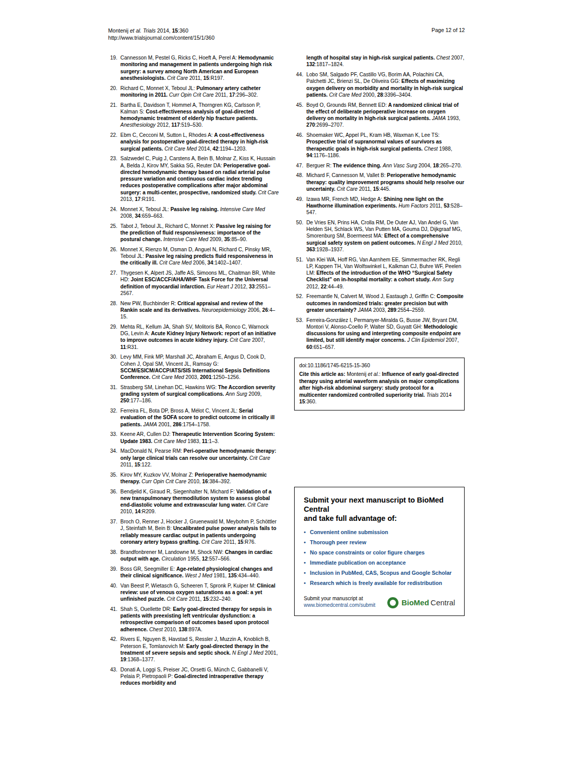Montenij et al. Trials 2014, 15:360
http://www.trialsjournal.com/content/15/1/360
Page 12 of 12
19. Cannesson M, Pestel G, Ricks C, Hoeft A, Perel A: Hemodynamic monitoring and management in patients undergoing high risk surgery: a survey among North American and European anesthesiologists. Crit Care 2011, 15:R197.
20. Richard C, Monnet X, Teboul JL: Pulmonary artery catheter monitoring in 2011. Curr Opin Crit Care 2011, 17:296–302.
21. Bartha E, Davidson T, Hommel A, Thorngren KG, Carlsson P, Kalman S: Cost-effectiveness analysis of goal-directed hemodynamic treatment of elderly hip fracture patients. Anesthesiology 2012, 117:519–530.
22. Ebm C, Cecconi M, Sutton L, Rhodes A: A cost-effectiveness analysis for postoperative goal-directed therapy in high-risk surgical patients. Crit Care Med 2014, 42:1194–1203.
23. Salzwedel C, Puig J, Carstens A, Bein B, Molnar Z, Kiss K, Hussain A, Belda J, Kirov MY, Sakka SG, Reuter DA: Perioperative goal-directed hemodynamic therapy based on radial arterial pulse pressure variation and continuous cardiac index trending reduces postoperative complications after major abdominal surgery: a multi-center, prospective, randomized study. Crit Care 2013, 17:R191.
24. Monnet X, Teboul JL: Passive leg raising. Intensive Care Med 2008, 34:659–663.
25. Tabot J, Teboul JL, Richard C, Monnet X: Passive leg raising for the prediction of fluid responsiveness: importance of the postural change. Intensive Care Med 2009, 35:85–90.
26. Monnet X, Rienzo M, Osman D, Anguel N, Richard C, Pinsky MR, Teboul JL: Passive leg raising predicts fluid responsiveness in the critically ill. Crit Care Med 2006, 34:1402–1407.
27. Thygesen K, Alpert JS, Jaffe AS, Simoons ML, Chaitman BR, White HD: Joint ESC/ACCF/AHA/WHF Task Force for the Universal definition of myocardial infarction. Eur Heart J 2012, 33:2551–2567.
28. New PW, Buchbinder R: Critical appraisal and review of the Rankin scale and its derivatives. Neuroepidemiology 2006, 26:4–15.
29. Mehta RL, Kellum JA, Shah SV, Molitoris BA, Ronco C, Warnock DG, Levin A: Acute Kidney Injury Network: report of an initiative to improve outcomes in acute kidney injury. Crit Care 2007, 11:R31.
30. Levy MM, Fink MP, Marshall JC, Abraham E, Angus D, Cook D, Cohen J, Opal SM, Vincent JL, Ramsay G: SCCM/ESICM/ACCP/ATS/SIS International Sepsis Definitions Conference. Crit Care Med 2003, 2001:1250–1256.
31. Strasberg SM, Linehan DC, Hawkins WG: The Accordion severity grading system of surgical complications. Ann Surg 2009, 250:177–186.
32. Ferreira FL, Bota DP, Bross A, Mélot C, Vincent JL: Serial evaluation of the SOFA score to predict outcome in critically ill patients. JAMA 2001, 286:1754–1758.
33. Keene AR, Cullen DJ: Therapeutic Intervention Scoring System: Update 1983. Crit Care Med 1983, 11:1–3.
34. MacDonald N, Pearse RM: Peri-operative hemodynamic therapy: only large clinical trials can resolve our uncertainty. Crit Care 2011, 15:122.
35. Kirov MY, Kuzkov VV, Molnar Z: Perioperative haemodynamic therapy. Curr Opin Crit Care 2010, 16:384–392.
36. Bendjelid K, Giraud R, Siegenhalter N, Michard F: Validation of a new transpulmonary thermodilution system to assess global end-diastolic volume and extravascular lung water. Crit Care 2010, 14:R209.
37. Broch O, Renner J, Hocker J, Gruenewald M, Meybohm P, Schöttler J, Steinfath M, Bein B: Uncalibrated pulse power analysis fails to reliably measure cardiac output in patients undergoing coronary artery bypass grafting. Crit Care 2011, 15:R76.
38. Brandfonbrener M, Landowne M, Shock NW: Changes in cardiac output with age. Circulation 1955, 12:557–566.
39. Boss GR, Seegmiller E: Age-related physiological changes and their clinical significance. West J Med 1981, 135:434–440.
40. Van Beest P, Wietasch G, Scheeren T, Spronk P, Kuiper M: Clinical review: use of venous oxygen saturations as a goal: a yet unfinished puzzle. Crit Care 2011, 15:232–240.
41. Shah S, Ouellette DR: Early goal-directed therapy for sepsis in patients with preexisting left ventricular dysfunction: a retrospective comparison of outcomes based upon protocol adherence. Chest 2010, 138:897A.
42. Rivers E, Nguyen B, Havstad S, Ressler J, Muzzin A, Knoblich B, Peterson E, Tomlanovich M: Early goal-directed therapy in the treatment of severe sepsis and septic shock. N Engl J Med 2001, 19:1368–1377.
43. Donati A, Loggi S, Preiser JC, Orsetti G, Münch C, Gabbanelli V, Pelaia P, Pietropaoli P: Goal-directed intraoperative therapy reduces morbidity and
length of hospital stay in high-risk surgical patients. Chest 2007, 132:1817–1824.
44. Lobo SM, Salgado PF, Castillo VG, Borim AA, Polachini CA, Palchetti JC, Brienzi SL, De Oliveira GG: Effects of maximizing oxygen delivery on morbidity and mortality in high-risk surgical patients. Crit Care Med 2000, 28:3396–3404.
45. Boyd O, Grounds RM, Bennett ED: A randomized clinical trial of the effect of deliberate perioperative increase on oxygen delivery on mortality in high-risk surgical patients. JAMA 1993, 270:2699–2707.
46. Shoemaker WC, Appel PL, Kram HB, Waxman K, Lee TS: Prospective trial of supranormal values of survivors as therapeutic goals in high-risk surgical patients. Chest 1988, 94:1176–1186.
47. Berguer R: The evidence thing. Ann Vasc Surg 2004, 18:265–270.
48. Michard F, Cannesson M, Vallet B: Perioperative hemodynamic therapy: quality improvement programs should help resolve our uncertainty. Crit Care 2011, 15:445.
49. Izawa MR, French MD, Hedge A: Shining new light on the Hawthorne illumination experiments. Hum Factors 2011, 53:528–547.
50. De Vries EN, Prins HA, Crolla RM, De Outer AJ, Van Andel G, Van Helden SH, Schlack WS, Van Putten MA, Gouma DJ, Dijkgraaf MG, Smorenburg SM, Boermeest MA: Effect of a comprehensive surgical safety system on patient outcomes. N Engl J Med 2010, 363:1928–1937.
51. Van Klei WA, Hoff RG, Van Aarnhem EE, Simmermacher RK, Regli LP, Kappen TH, Van Wolfswinkel L, Kalkman CJ, Buhre WF, Peelen LM: Effects of the introduction of the WHO “Surgical Safety Checklist” on in-hospital mortality: a cohort study. Ann Surg 2012, 22:44–49.
52. Freemantle N, Calvert M, Wood J, Eastaugh J, Griffin C: Composite outcomes in randomized trials: greater precision but with greater uncertainty? JAMA 2003, 289:2554–2559.
53. Ferreira-González I, Permanyer-Miralda G, Busse JW, Bryant DM, Montori V, Alonso-Coello P, Walter SD, Guyatt GH: Methodologic discussions for using and interpreting composite endpoint are limited, but still identify major concerns. J Clin Epidemiol 2007, 60:651–657.
doi:10.1186/1745-6215-15-360
Cite this article as: Montenij et al.: Influence of early goal-directed therapy using arterial waveform analysis on major complications after high-risk abdominal surgery: study protocol for a multicenter randomized controlled superiority trial. Trials 2014 15:360.
Submit your next manuscript to BioMed Central
and take full advantage of:
Convenient online submission
Thorough peer review
No space constraints or color figure charges
Immediate publication on acceptance
Inclusion in PubMed, CAS, Scopus and Google Scholar
Research which is freely available for redistribution
Submit your manuscript at
www.biomedcentral.com/submit
Bio Med Central